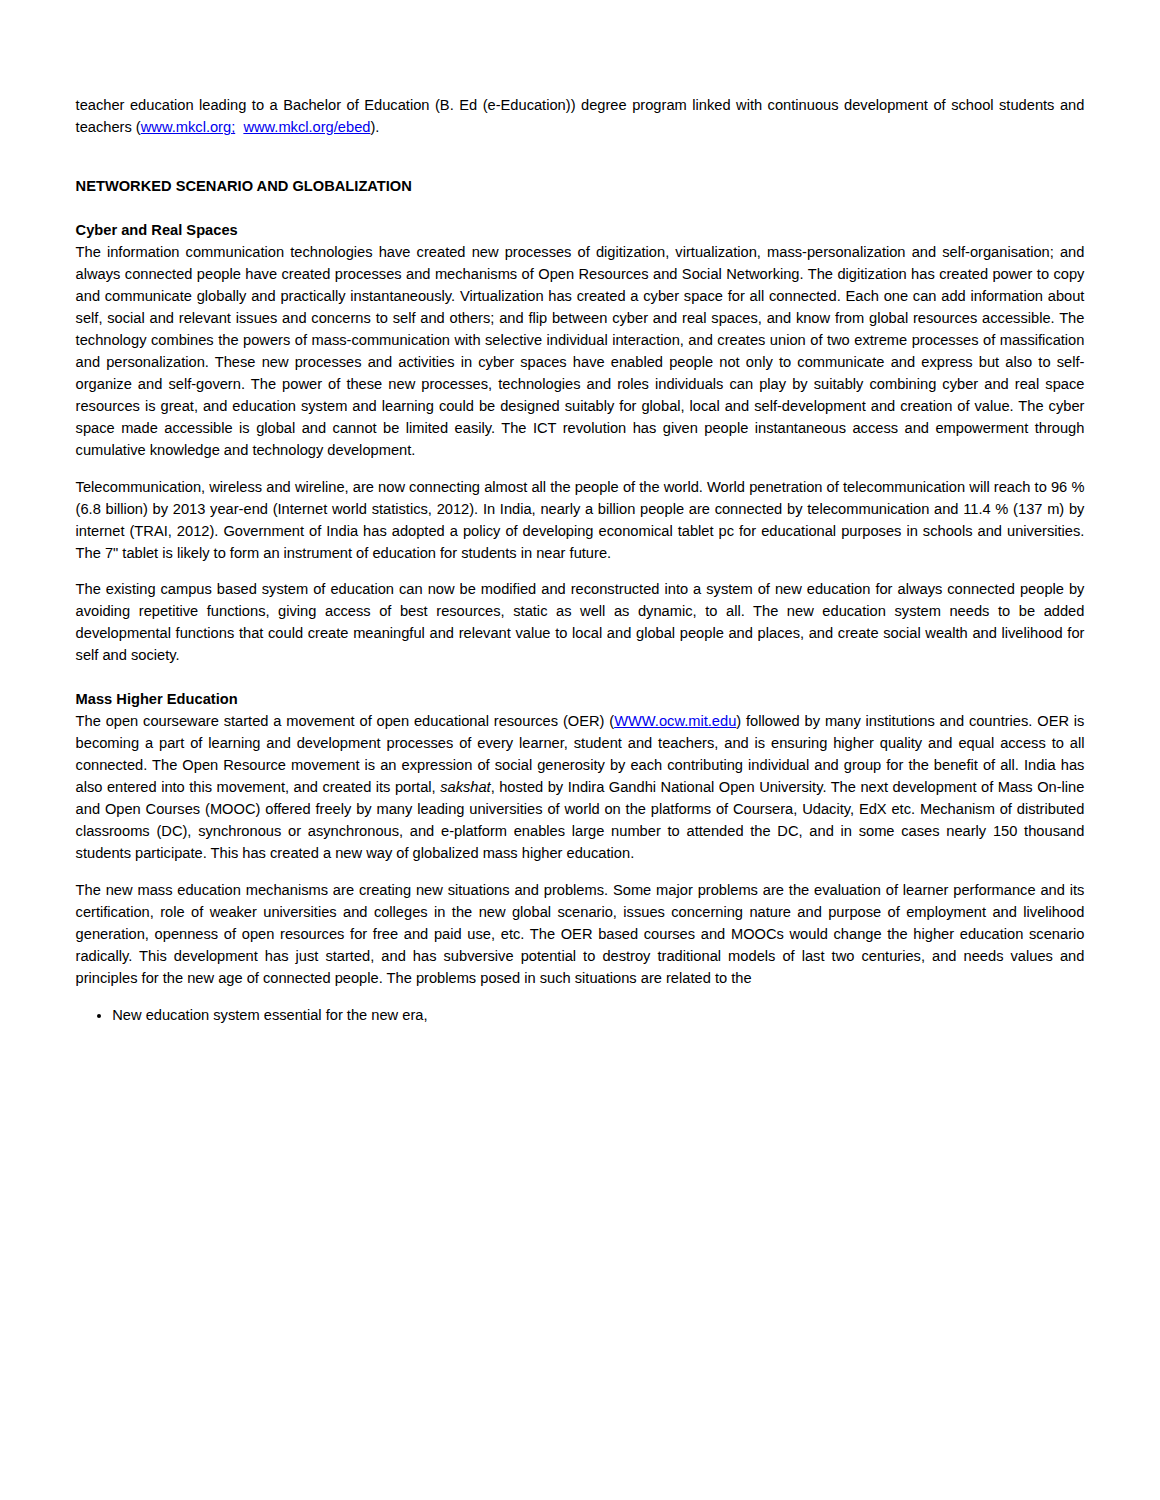teacher education leading to a Bachelor of Education (B. Ed (e-Education)) degree program linked with continuous development of school students and teachers (www.mkcl.org; www.mkcl.org/ebed).
Networked Scenario and Globalization
Cyber and Real Spaces
The information communication technologies have created new processes of digitization, virtualization, mass-personalization and self-organisation; and always connected people have created processes and mechanisms of Open Resources and Social Networking. The digitization has created power to copy and communicate globally and practically instantaneously. Virtualization has created a cyber space for all connected. Each one can add information about self, social and relevant issues and concerns to self and others; and flip between cyber and real spaces, and know from global resources accessible. The technology combines the powers of mass-communication with selective individual interaction, and creates union of two extreme processes of massification and personalization. These new processes and activities in cyber spaces have enabled people not only to communicate and express but also to self-organize and self-govern. The power of these new processes, technologies and roles individuals can play by suitably combining cyber and real space resources is great, and education system and learning could be designed suitably for global, local and self-development and creation of value. The cyber space made accessible is global and cannot be limited easily. The ICT revolution has given people instantaneous access and empowerment through cumulative knowledge and technology development.
Telecommunication, wireless and wireline, are now connecting almost all the people of the world. World penetration of telecommunication will reach to 96 % (6.8 billion) by 2013 year-end (Internet world statistics, 2012). In India, nearly a billion people are connected by telecommunication and 11.4 % (137 m) by internet (TRAI, 2012). Government of India has adopted a policy of developing economical tablet pc for educational purposes in schools and universities. The 7" tablet is likely to form an instrument of education for students in near future.
The existing campus based system of education can now be modified and reconstructed into a system of new education for always connected people by avoiding repetitive functions, giving access of best resources, static as well as dynamic, to all. The new education system needs to be added developmental functions that could create meaningful and relevant value to local and global people and places, and create social wealth and livelihood for self and society.
Mass Higher Education
The open courseware started a movement of open educational resources (OER) (WWW.ocw.mit.edu) followed by many institutions and countries. OER is becoming a part of learning and development processes of every learner, student and teachers, and is ensuring higher quality and equal access to all connected. The Open Resource movement is an expression of social generosity by each contributing individual and group for the benefit of all. India has also entered into this movement, and created its portal, sakshat, hosted by Indira Gandhi National Open University. The next development of Mass On-line and Open Courses (MOOC) offered freely by many leading universities of world on the platforms of Coursera, Udacity, EdX etc. Mechanism of distributed classrooms (DC), synchronous or asynchronous, and e-platform enables large number to attended the DC, and in some cases nearly 150 thousand students participate. This has created a new way of globalized mass higher education.
The new mass education mechanisms are creating new situations and problems. Some major problems are the evaluation of learner performance and its certification, role of weaker universities and colleges in the new global scenario, issues concerning nature and purpose of employment and livelihood generation, openness of open resources for free and paid use, etc. The OER based courses and MOOCs would change the higher education scenario radically. This development has just started, and has subversive potential to destroy traditional models of last two centuries, and needs values and principles for the new age of connected people. The problems posed in such situations are related to the
New education system essential for the new era,